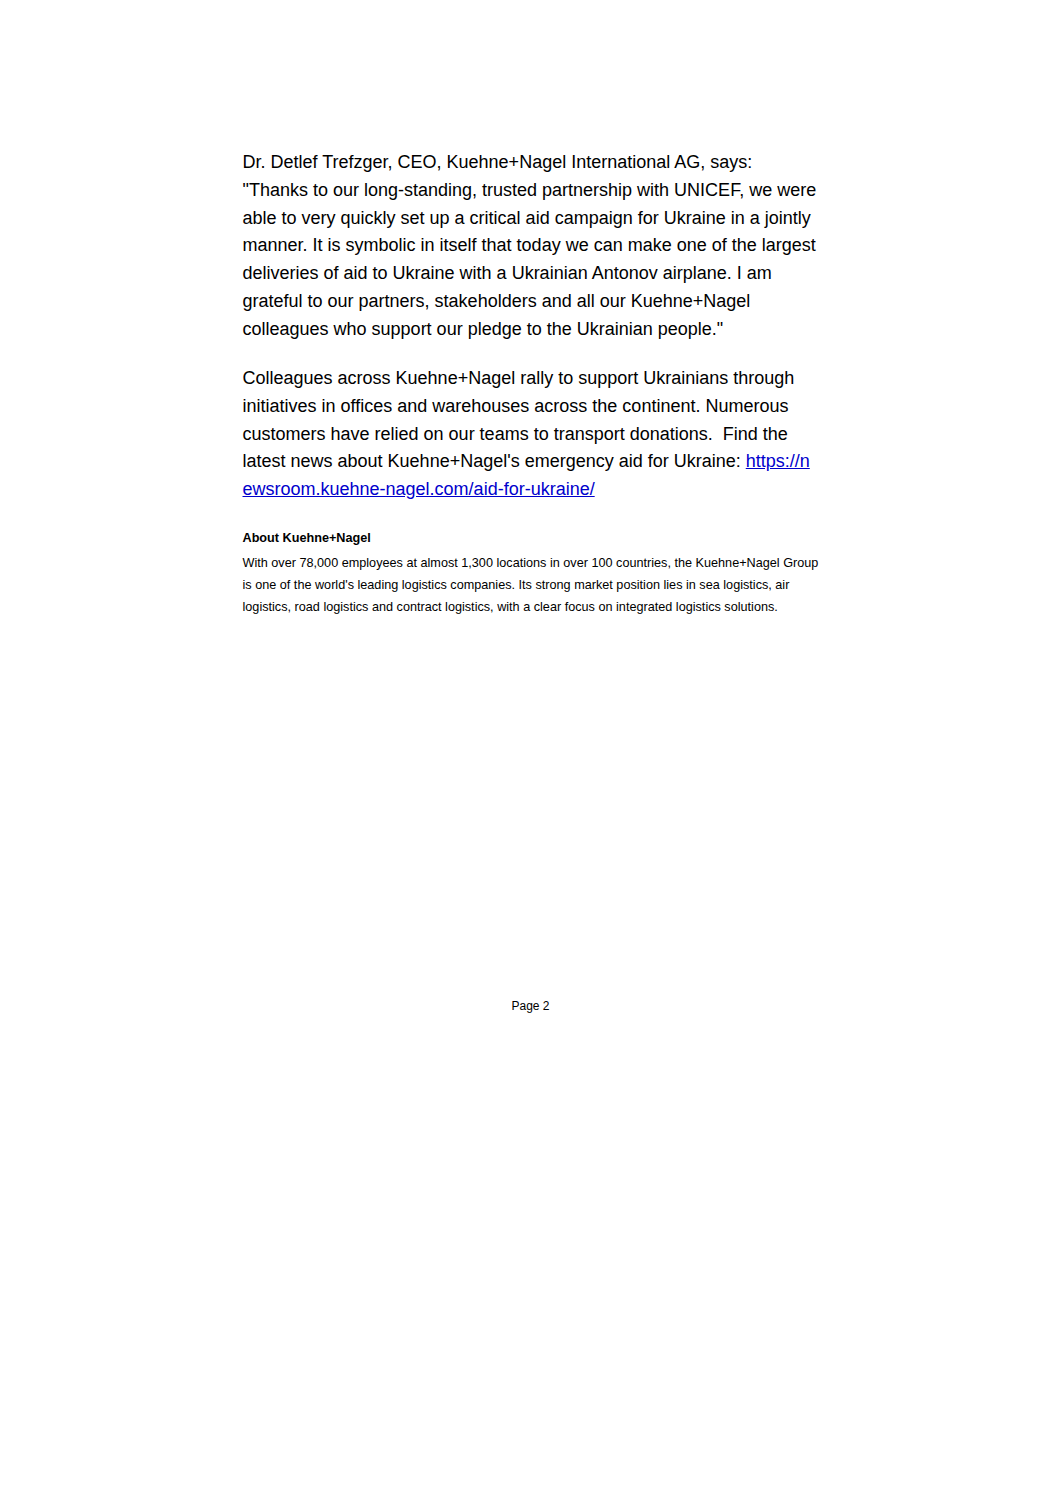Dr. Detlef Trefzger, CEO, Kuehne+Nagel International AG, says: "Thanks to our long-standing, trusted partnership with UNICEF, we were able to very quickly set up a critical aid campaign for Ukraine in a jointly manner. It is symbolic in itself that today we can make one of the largest deliveries of aid to Ukraine with a Ukrainian Antonov airplane. I am grateful to our partners, stakeholders and all our Kuehne+Nagel colleagues who support our pledge to the Ukrainian people."
Colleagues across Kuehne+Nagel rally to support Ukrainians through initiatives in offices and warehouses across the continent. Numerous customers have relied on our teams to transport donations. Find the latest news about Kuehne+Nagel's emergency aid for Ukraine: https://newsroom.kuehne-nagel.com/aid-for-ukraine/
About Kuehne+Nagel
With over 78,000 employees at almost 1,300 locations in over 100 countries, the Kuehne+Nagel Group is one of the world's leading logistics companies. Its strong market position lies in sea logistics, air logistics, road logistics and contract logistics, with a clear focus on integrated logistics solutions.
Page 2